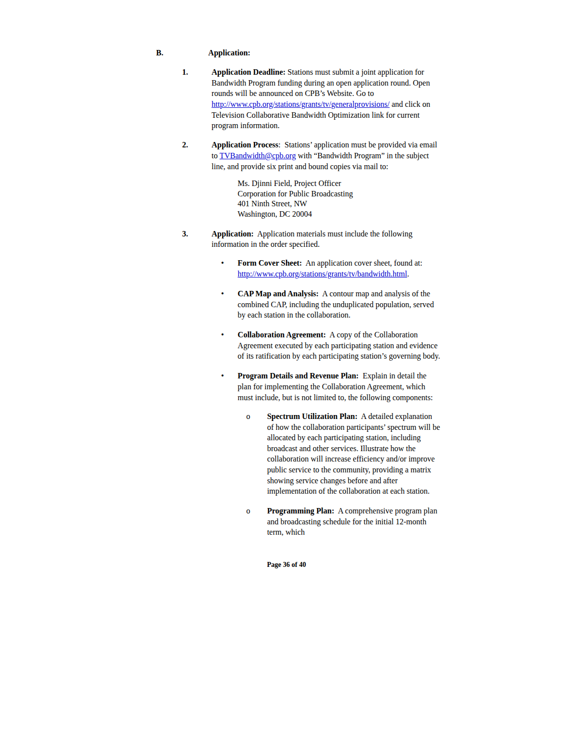B.
Application:
1.
Application Deadline: Stations must submit a joint application for Bandwidth Program funding during an open application round. Open rounds will be announced on CPB’s Website. Go to http://www.cpb.org/stations/grants/tv/generalprovisions/ and click on Television Collaborative Bandwidth Optimization link for current program information.
2.
Application Process: Stations’ application must be provided via email to TVBandwidth@cpb.org with “Bandwidth Program” in the subject line, and provide six print and bound copies via mail to:
Ms. Djinni Field, Project Officer
Corporation for Public Broadcasting
401 Ninth Street, NW
Washington, DC 20004
3.
Application: Application materials must include the following information in the order specified.
Form Cover Sheet: An application cover sheet, found at: http://www.cpb.org/stations/grants/tv/bandwidth.html.
CAP Map and Analysis: A contour map and analysis of the combined CAP, including the unduplicated population, served by each station in the collaboration.
Collaboration Agreement: A copy of the Collaboration Agreement executed by each participating station and evidence of its ratification by each participating station’s governing body.
Program Details and Revenue Plan: Explain in detail the plan for implementing the Collaboration Agreement, which must include, but is not limited to, the following components:
Spectrum Utilization Plan: A detailed explanation of how the collaboration participants’ spectrum will be allocated by each participating station, including broadcast and other services. Illustrate how the collaboration will increase efficiency and/or improve public service to the community, providing a matrix showing service changes before and after implementation of the collaboration at each station.
Programming Plan: A comprehensive program plan and broadcasting schedule for the initial 12-month term, which
Page 36 of 40